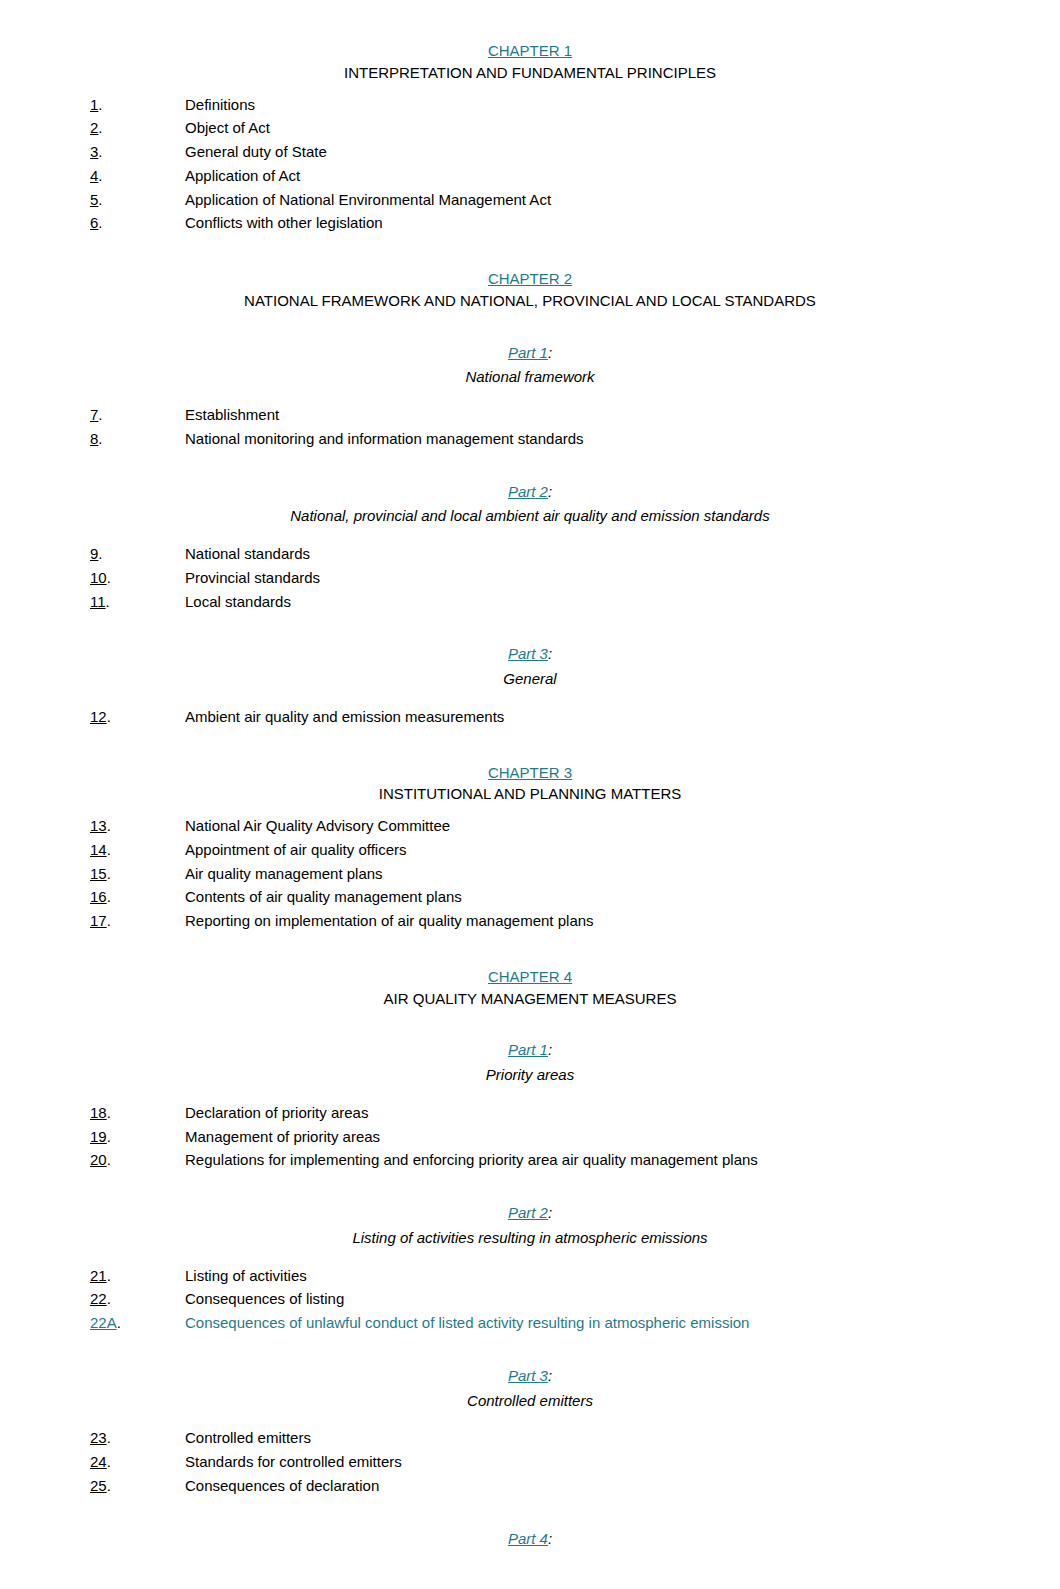CHAPTER 1
INTERPRETATION AND FUNDAMENTAL PRINCIPLES
| 1 . | Definitions |
| 2 . | Object of Act |
| 3 . | General duty of State |
| 4 . | Application of Act |
| 5 . | Application of National Environmental Management Act |
| 6 . | Conflicts with other legislation |
CHAPTER 2
NATIONAL FRAMEWORK AND NATIONAL, PROVINCIAL AND LOCAL STANDARDS
Part 1:
National framework
| 7 . | Establishment |
| 8 . | National monitoring and information management standards |
Part 2:
National, provincial and local ambient air quality and emission standards
| 9 . | National standards |
| 10 . | Provincial standards |
| 11 . | Local standards |
Part 3:
General
| 12 . | Ambient air quality and emission measurements |
CHAPTER 3
INSTITUTIONAL AND PLANNING MATTERS
| 13 . | National Air Quality Advisory Committee |
| 14 . | Appointment of air quality officers |
| 15 . | Air quality management plans |
| 16 . | Contents of air quality management plans |
| 17 . | Reporting on implementation of air quality management plans |
CHAPTER 4
AIR QUALITY MANAGEMENT MEASURES
Part 1:
Priority areas
| 18 . | Declaration of priority areas |
| 19 . | Management of priority areas |
| 20 . | Regulations for implementing and enforcing priority area air quality management plans |
Part 2:
Listing of activities resulting in atmospheric emissions
| 21 . | Listing of activities |
| 22 . | Consequences of listing |
| 22A . | Consequences of unlawful conduct of listed activity resulting in atmospheric emission |
Part 3:
Controlled emitters
| 23 . | Controlled emitters |
| 24 . | Standards for controlled emitters |
| 25 . | Consequences of declaration |
Part 4: